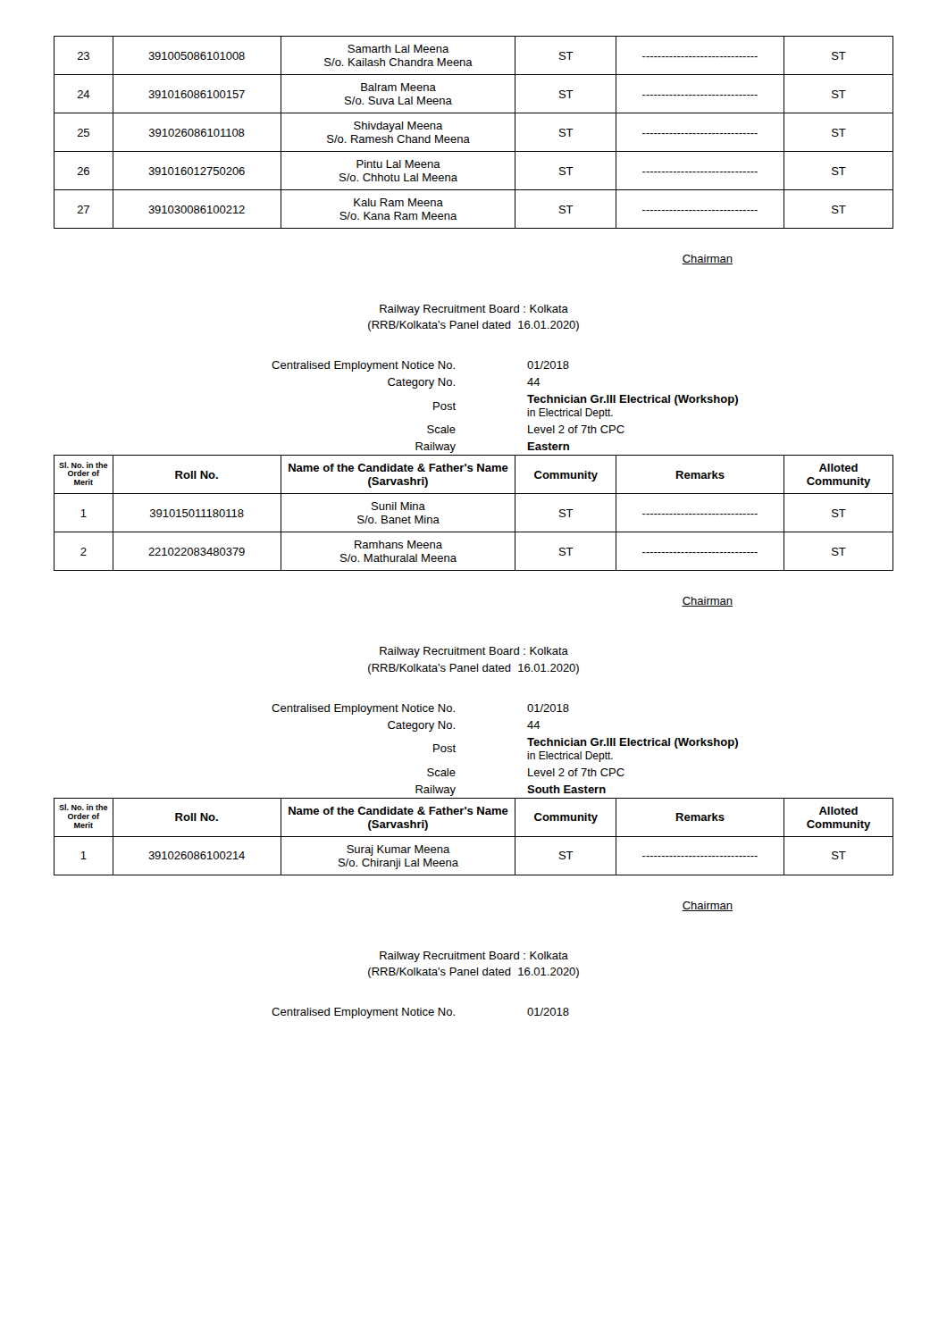| 23 | 391005086101008 | Samarth Lal Meena S/o. Kailash Chandra Meena | ST | ------------------------------ | ST |
| 24 | 391016086100157 | Balram Meena S/o. Suva Lal Meena | ST | ------------------------------ | ST |
| 25 | 391026086101108 | Shivdayal Meena S/o. Ramesh Chand Meena | ST | ------------------------------ | ST |
| 26 | 391016012750206 | Pintu Lal Meena S/o. Chhotu Lal Meena | ST | ------------------------------ | ST |
| 27 | 391030086100212 | Kalu Ram Meena S/o. Kana Ram Meena | ST | ------------------------------ | ST |
Chairman
Railway Recruitment Board : Kolkata
(RRB/Kolkata's Panel dated 16.01.2020)
| Centralised Employment Notice No. | 01/2018 |
| Category No. | 44 |
| Post | Technician Gr.III Electrical (Workshop) in Electrical Deptt. |
| Scale | Level 2 of 7th CPC |
| Railway | Eastern |
| Sl. No. in the Order of Merit | Roll No. | Name of the Candidate & Father's Name (Sarvashri) | Community | Remarks | Alloted Community |
| --- | --- | --- | --- | --- | --- |
| 1 | 391015011180118 | Sunil Mina S/o. Banet Mina | ST | ------------------------------ | ST |
| 2 | 221022083480379 | Ramhans Meena S/o. Mathuralal Meena | ST | ------------------------------ | ST |
Chairman
Railway Recruitment Board : Kolkata
(RRB/Kolkata's Panel dated 16.01.2020)
| Centralised Employment Notice No. | 01/2018 |
| Category No. | 44 |
| Post | Technician Gr.III Electrical (Workshop) in Electrical Deptt. |
| Scale | Level 2 of 7th CPC |
| Railway | South Eastern |
| Sl. No. in the Order of Merit | Roll No. | Name of the Candidate & Father's Name (Sarvashri) | Community | Remarks | Alloted Community |
| --- | --- | --- | --- | --- | --- |
| 1 | 391026086100214 | Suraj Kumar Meena S/o. Chiranji Lal Meena | ST | ------------------------------ | ST |
Chairman
Railway Recruitment Board : Kolkata
(RRB/Kolkata's Panel dated 16.01.2020)
| Centralised Employment Notice No. | 01/2018 |